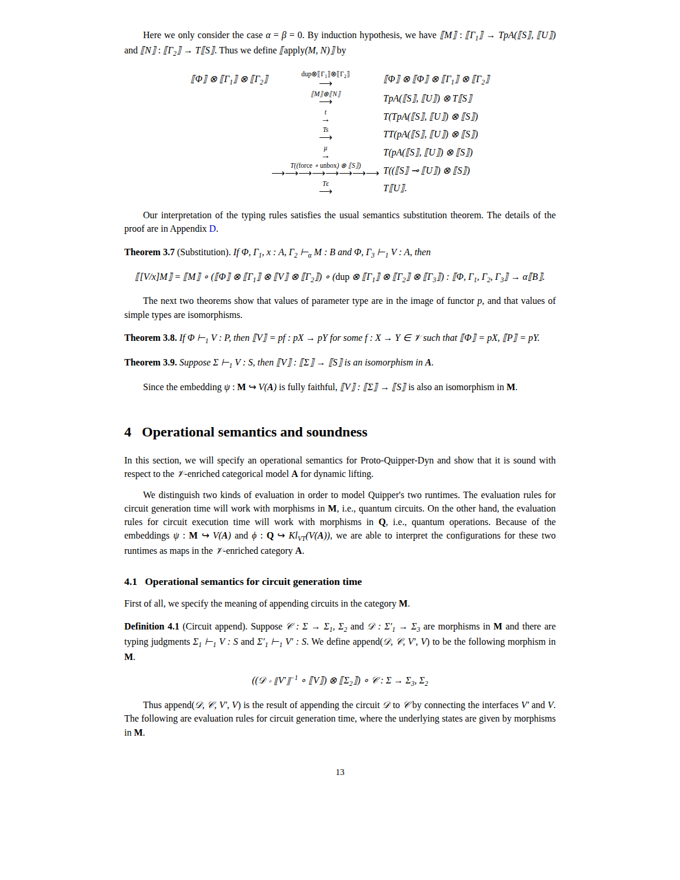Here we only consider the case α = β = 0. By induction hypothesis, we have ⟦M⟧ : ⟦Γ1⟧ → TpA(⟦S⟧, ⟦U⟧) and ⟦N⟧ : ⟦Γ2⟧ → T⟦S⟧. Thus we define ⟦apply(M, N)⟧ by
| ⟦Φ⟧ ⊗ ⟦Γ 1 ⟧ ⊗ ⟦Γ 2 ⟧ | dup ⊗⟦Γ 1 ⟧⊗⟦Γ 2 ⟧ ⟶ | ⟦Φ⟧ ⊗ ⟦Φ⟧ ⊗ ⟦Γ 1 ⟧ ⊗ ⟦Γ 2 ⟧ |
| | ⟦M⟧⊗⟦N⟧ ⟶ | TpA(⟦S⟧, ⟦U⟧) ⊗ T⟦S⟧ |
| | t → | T(TpA(⟦S⟧, ⟦U⟧) ⊗ ⟦S⟧) |
| | Ts ⟶ | TT(pA(⟦S⟧, ⟦U⟧) ⊗ ⟦S⟧) |
| | μ → | T(pA(⟦S⟧, ⟦U⟧) ⊗ ⟦S⟧) |
| | T(( force ∘ unbox ) ⊗ ⟦S⟧) ⟶⟶⟶⟶⟶⟶⟶⟶ | T((⟦S⟧ ⊸ ⟦U⟧) ⊗ ⟦S⟧) |
| | Tϵ ⟶ | T⟦U⟧. |
Our interpretation of the typing rules satisfies the usual semantics substitution theorem. The details of the proof are in Appendix D.
Theorem 3.7 (Substitution). If Φ, Γ1, x : A, Γ2 ⊢α M : B and Φ, Γ3 ⊢1 V : A, then
⟦[V/x]M⟧ = ⟦M⟧ ∘ (⟦Φ⟧ ⊗ ⟦Γ1⟧ ⊗ ⟦V⟧ ⊗ ⟦Γ2⟧) ∘ (dup ⊗ ⟦Γ1⟧ ⊗ ⟦Γ2⟧ ⊗ ⟦Γ3⟧) : ⟦Φ, Γ1, Γ2, Γ3⟧ → α⟦B⟧.
The next two theorems show that values of parameter type are in the image of functor p, and that values of simple types are isomorphisms.
Theorem 3.8. If Φ ⊢1 V : P, then ⟦V⟧ = pf : pX → pY for some f : X → Y ∈ 𝒱 such that ⟦Φ⟧ = pX, ⟦P⟧ = pY.
Theorem 3.9. Suppose Σ ⊢1 V : S, then ⟦V⟧ : ⟦Σ⟧ → ⟦S⟧ is an isomorphism in A.
Since the embedding ψ : M ↪ V(A) is fully faithful, ⟦V⟧ : ⟦Σ⟧ → ⟦S⟧ is also an isomorphism in M.
4 Operational semantics and soundness
In this section, we will specify an operational semantics for Proto-Quipper-Dyn and show that it is sound with respect to the 𝒱-enriched categorical model A for dynamic lifting.
We distinguish two kinds of evaluation in order to model Quipper's two runtimes. The evaluation rules for circuit generation time will work with morphisms in M, i.e., quantum circuits. On the other hand, the evaluation rules for circuit execution time will work with morphisms in Q, i.e., quantum operations. Because of the embeddings ψ : M ↪ V(A) and ϕ : Q ↪ KlVT(V(A)), we are able to interpret the configurations for these two runtimes as maps in the 𝒱-enriched category A.
4.1 Operational semantics for circuit generation time
First of all, we specify the meaning of appending circuits in the category M.
Definition 4.1 (Circuit append). Suppose 𝒞 : Σ → Σ1, Σ2 and 𝒟 : Σ′1 → Σ3 are morphisms in M and there are typing judgments Σ1 ⊢1 V : S and Σ′1 ⊢1 V′ : S. We define append(𝒟, 𝒞, V′, V) to be the following morphism in M.
((𝒟 ∘ ⟦V′⟧−1 ∘ ⟦V⟧) ⊗ ⟦Σ2⟧) ∘ 𝒞 : Σ → Σ3, Σ2
Thus append(𝒟, 𝒞, V′, V) is the result of appending the circuit 𝒟 to 𝒞 by connecting the interfaces V′ and V. The following are evaluation rules for circuit generation time, where the underlying states are given by morphisms in M.
13